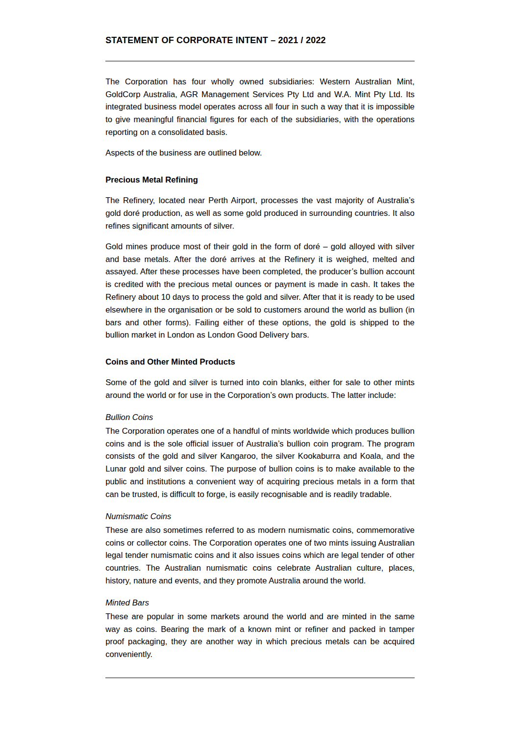STATEMENT OF CORPORATE INTENT – 2021 / 2022
The Corporation has four wholly owned subsidiaries: Western Australian Mint, GoldCorp Australia, AGR Management Services Pty Ltd and W.A. Mint Pty Ltd. Its integrated business model operates across all four in such a way that it is impossible to give meaningful financial figures for each of the subsidiaries, with the operations reporting on a consolidated basis.
Aspects of the business are outlined below.
Precious Metal Refining
The Refinery, located near Perth Airport, processes the vast majority of Australia’s gold doré production, as well as some gold produced in surrounding countries. It also refines significant amounts of silver.
Gold mines produce most of their gold in the form of doré – gold alloyed with silver and base metals. After the doré arrives at the Refinery it is weighed, melted and assayed. After these processes have been completed, the producer’s bullion account is credited with the precious metal ounces or payment is made in cash. It takes the Refinery about 10 days to process the gold and silver. After that it is ready to be used elsewhere in the organisation or be sold to customers around the world as bullion (in bars and other forms). Failing either of these options, the gold is shipped to the bullion market in London as London Good Delivery bars.
Coins and Other Minted Products
Some of the gold and silver is turned into coin blanks, either for sale to other mints around the world or for use in the Corporation’s own products. The latter include:
Bullion Coins
The Corporation operates one of a handful of mints worldwide which produces bullion coins and is the sole official issuer of Australia’s bullion coin program. The program consists of the gold and silver Kangaroo, the silver Kookaburra and Koala, and the Lunar gold and silver coins. The purpose of bullion coins is to make available to the public and institutions a convenient way of acquiring precious metals in a form that can be trusted, is difficult to forge, is easily recognisable and is readily tradable.
Numismatic Coins
These are also sometimes referred to as modern numismatic coins, commemorative coins or collector coins. The Corporation operates one of two mints issuing Australian legal tender numismatic coins and it also issues coins which are legal tender of other countries. The Australian numismatic coins celebrate Australian culture, places, history, nature and events, and they promote Australia around the world.
Minted Bars
These are popular in some markets around the world and are minted in the same way as coins. Bearing the mark of a known mint or refiner and packed in tamper proof packaging, they are another way in which precious metals can be acquired conveniently.